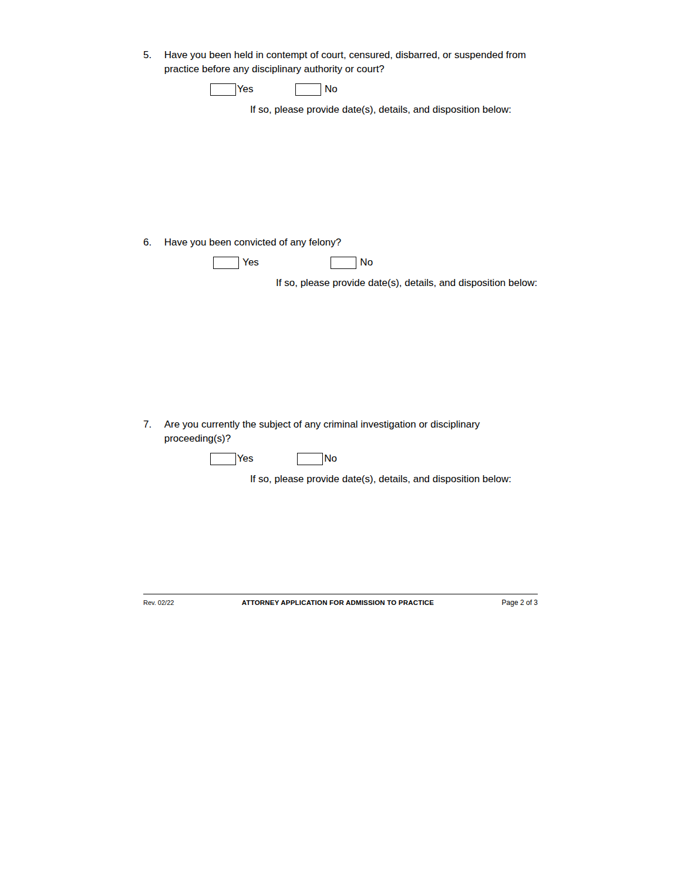5. Have you been held in contempt of court, censured, disbarred, or suspended from practice before any disciplinary authority or court?
Yes No
If so, please provide date(s), details, and disposition below:
6. Have you been convicted of any felony?
Yes No
If so, please provide date(s), details, and disposition below:
7. Are you currently the subject of any criminal investigation or disciplinary proceeding(s)?
Yes No
If so, please provide date(s), details, and disposition below:
Rev. 02/22 ATTORNEY APPLICATION FOR ADMISSION TO PRACTICE Page 2 of 3